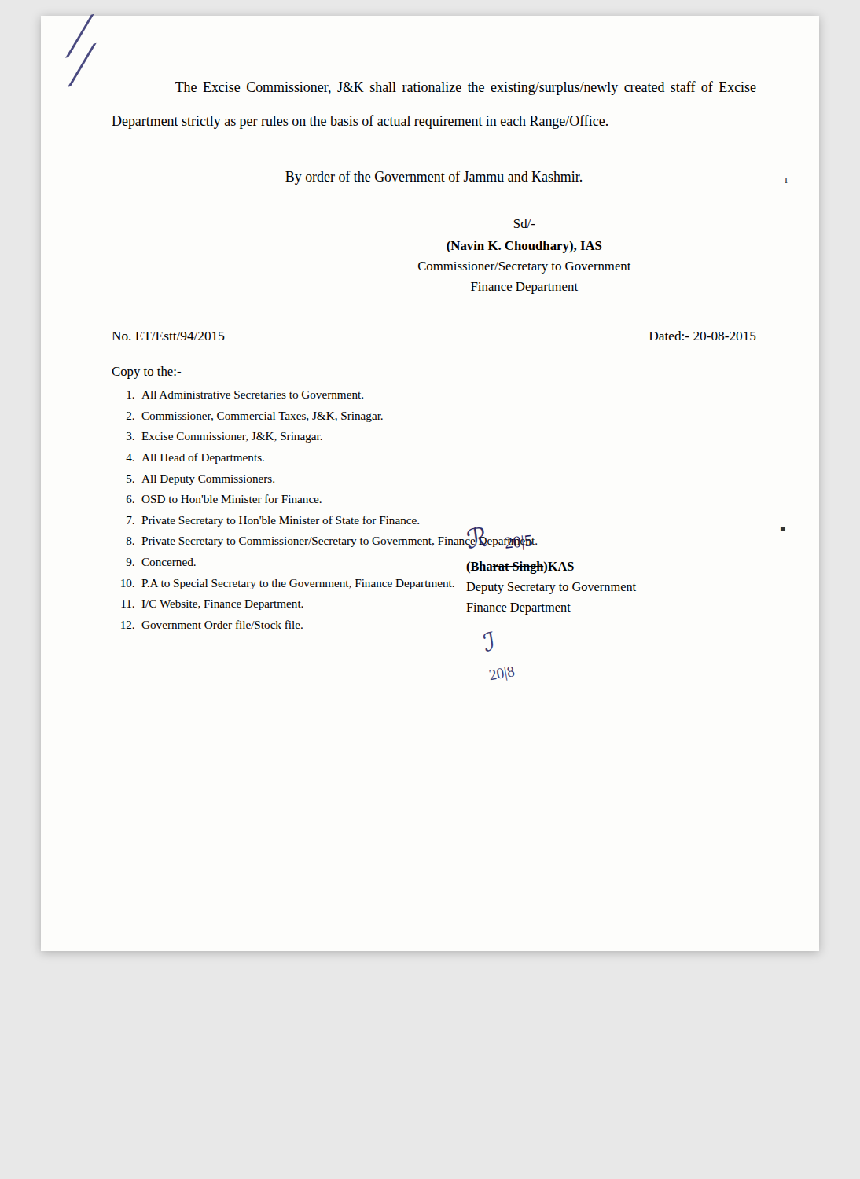⟋
⟋
ı
▪
The Excise Commissioner, J&K shall rationalize the existing/surplus/newly created staff of Excise Department strictly as per rules on the basis of actual requirement in each Range/Office.
By order of the Government of Jammu and Kashmir.
Sd/-
(Navin K. Choudhary), IAS
Commissioner/Secretary to Government
Finance Department
No. ET/Estt/94/2015 Dated:- 20-08-2015
Copy to the:-
All Administrative Secretaries to Government.
Commissioner, Commercial Taxes, J&K, Srinagar.
Excise Commissioner, J&K, Srinagar.
All Head of Departments.
All Deputy Commissioners.
OSD to Hon'ble Minister for Finance.
Private Secretary to Hon'ble Minister of State for Finance.
Private Secretary to Commissioner/Secretary to Government, Finance Department.
Concerned.
P.A to Special Secretary to the Government, Finance Department.
I/C Website, Finance Department.
Government Order file/Stock file.
ℛ
20|5
(Bharat Singh)KAS
Deputy Secretary to Government
Finance Department
ℐ
20|8